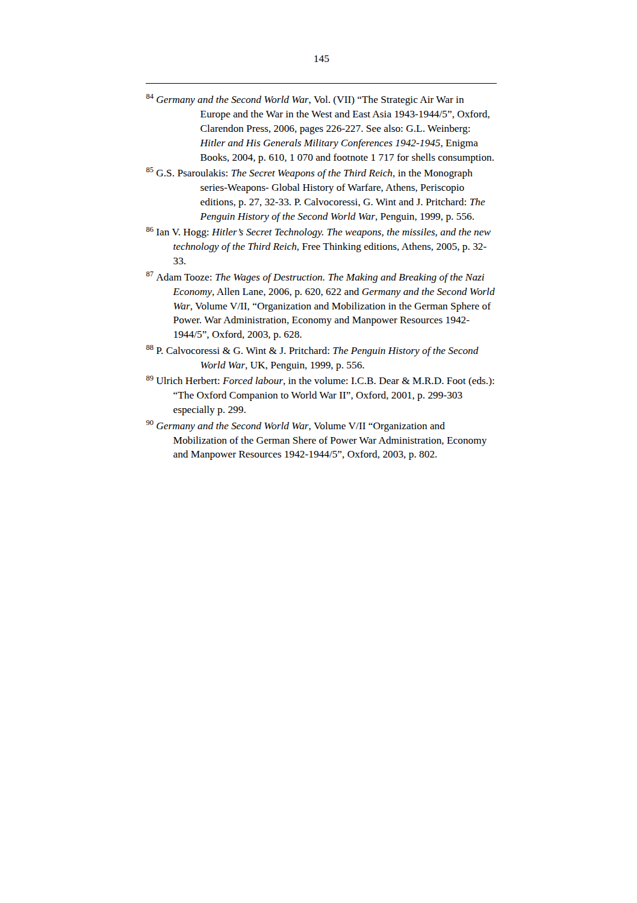145
84Germany and the Second World War, Vol. (VII) “The Strategic Air War in
Europe and the War in the West and East Asia 1943-1944/5”, Oxford, Clarendon Press, 2006, pages 226-227. See also: G.L. Weinberg: Hitler and His Generals Military Conferences 1942-1945, Enigma Books, 2004, p. 610, 1 070 and footnote 1 717 for shells consumption.
85G.S. Psaroulakis: The Secret Weapons of the Third Reich, in the Monograph
series-Weapons- Global History of Warfare, Athens, Periscopio editions, p. 27, 32-33. P. Calvocoressi, G. Wint and J. Pritchard: The Penguin History of the Second World War, Penguin, 1999, p. 556.
86Ian V. Hogg: Hitler’s Secret Technology. The weapons, the missiles, and the new technology of the Third Reich, Free Thinking editions, Athens, 2005, p. 32-33.
87Adam Tooze: The Wages of Destruction. The Making and Breaking of the Nazi Economy, Allen Lane, 2006, p. 620, 622 and Germany and the Second World War, Volume V/II, “Organization and Mobilization in the German Sphere of Power. War Administration, Economy and Manpower Resources 1942-1944/5”, Oxford, 2003, p. 628.
88P. Calvocoressi & G. Wint & J. Pritchard: The Penguin History of the Second
World War, UK, Penguin, 1999, p. 556.
89Ulrich Herbert: Forced labour, in the volume: I.C.B. Dear & M.R.D. Foot (eds.): “The Oxford Companion to World War II”, Oxford, 2001, p. 299-303 especially p. 299.
90Germany and the Second World War, Volume V/II “Organization and Mobilization of the German Shere of Power War Administration, Economy and Manpower Resources 1942-1944/5”, Oxford, 2003, p. 802.